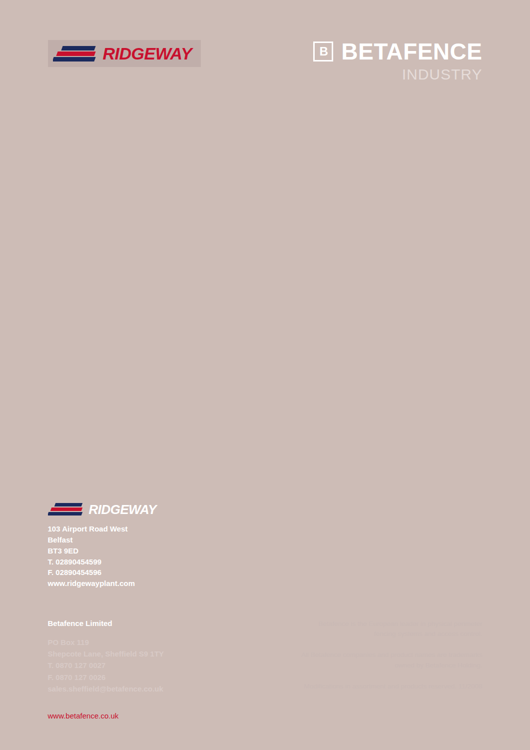RIDGEWAY
B BETAFENCE
INDUSTRY
RIDGEWAY
103 Airport Road West
Belfast
BT3 9ED
T. 02890454599
F. 02890454596
www.ridgewayplant.com
Betafence Limited
PO Box 119
Shepcote Lane, Sheffield S9 1TY
T. 0870 127 0027
F. 0870 127 0026
sales.sheffield@betafence.co.uk
www.betafence.co.uk
Betafence is the European leader in physical perimeter fencing systems and access control.
All Betafence companies and product names are trademarks owned by Betafence Holding.
Modifications in assortment and products reserved. 11/2008